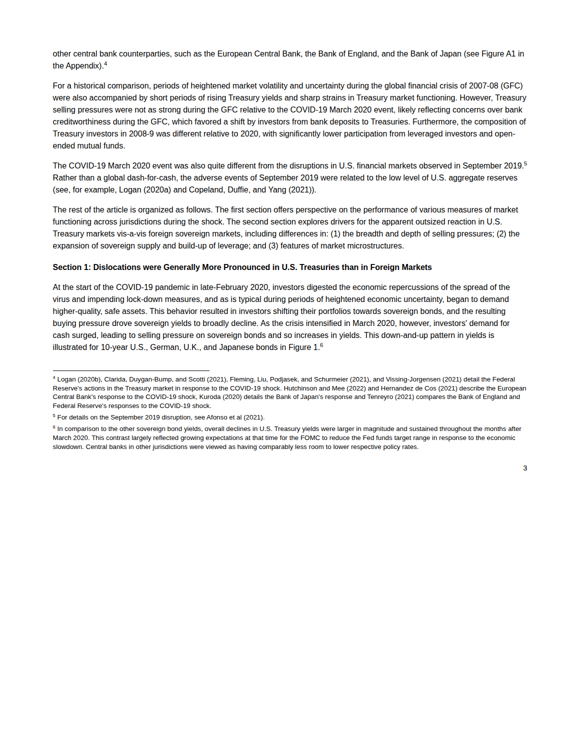other central bank counterparties, such as the European Central Bank, the Bank of England, and the Bank of Japan (see Figure A1 in the Appendix).4
For a historical comparison, periods of heightened market volatility and uncertainty during the global financial crisis of 2007-08 (GFC) were also accompanied by short periods of rising Treasury yields and sharp strains in Treasury market functioning. However, Treasury selling pressures were not as strong during the GFC relative to the COVID-19 March 2020 event, likely reflecting concerns over bank creditworthiness during the GFC, which favored a shift by investors from bank deposits to Treasuries. Furthermore, the composition of Treasury investors in 2008-9 was different relative to 2020, with significantly lower participation from leveraged investors and open-ended mutual funds.
The COVID-19 March 2020 event was also quite different from the disruptions in U.S. financial markets observed in September 2019.5 Rather than a global dash-for-cash, the adverse events of September 2019 were related to the low level of U.S. aggregate reserves (see, for example, Logan (2020a) and Copeland, Duffie, and Yang (2021)).
The rest of the article is organized as follows. The first section offers perspective on the performance of various measures of market functioning across jurisdictions during the shock. The second section explores drivers for the apparent outsized reaction in U.S. Treasury markets vis-a-vis foreign sovereign markets, including differences in: (1) the breadth and depth of selling pressures; (2) the expansion of sovereign supply and build-up of leverage; and (3) features of market microstructures.
Section 1: Dislocations were Generally More Pronounced in U.S. Treasuries than in Foreign Markets
At the start of the COVID-19 pandemic in late-February 2020, investors digested the economic repercussions of the spread of the virus and impending lock-down measures, and as is typical during periods of heightened economic uncertainty, began to demand higher-quality, safe assets. This behavior resulted in investors shifting their portfolios towards sovereign bonds, and the resulting buying pressure drove sovereign yields to broadly decline. As the crisis intensified in March 2020, however, investors' demand for cash surged, leading to selling pressure on sovereign bonds and so increases in yields. This down-and-up pattern in yields is illustrated for 10-year U.S., German, U.K., and Japanese bonds in Figure 1.6
4 Logan (2020b), Clarida, Duygan-Bump, and Scotti (2021), Fleming, Liu, Podjasek, and Schurmeier (2021), and Vissing-Jorgensen (2021) detail the Federal Reserve's actions in the Treasury market in response to the COVID-19 shock. Hutchinson and Mee (2022) and Hernandez de Cos (2021) describe the European Central Bank's response to the COVID-19 shock, Kuroda (2020) details the Bank of Japan's response and Tenreyro (2021) compares the Bank of England and Federal Reserve's responses to the COVID-19 shock.
5 For details on the September 2019 disruption, see Afonso et al (2021).
6 In comparison to the other sovereign bond yields, overall declines in U.S. Treasury yields were larger in magnitude and sustained throughout the months after March 2020. This contrast largely reflected growing expectations at that time for the FOMC to reduce the Fed funds target range in response to the economic slowdown. Central banks in other jurisdictions were viewed as having comparably less room to lower respective policy rates.
3